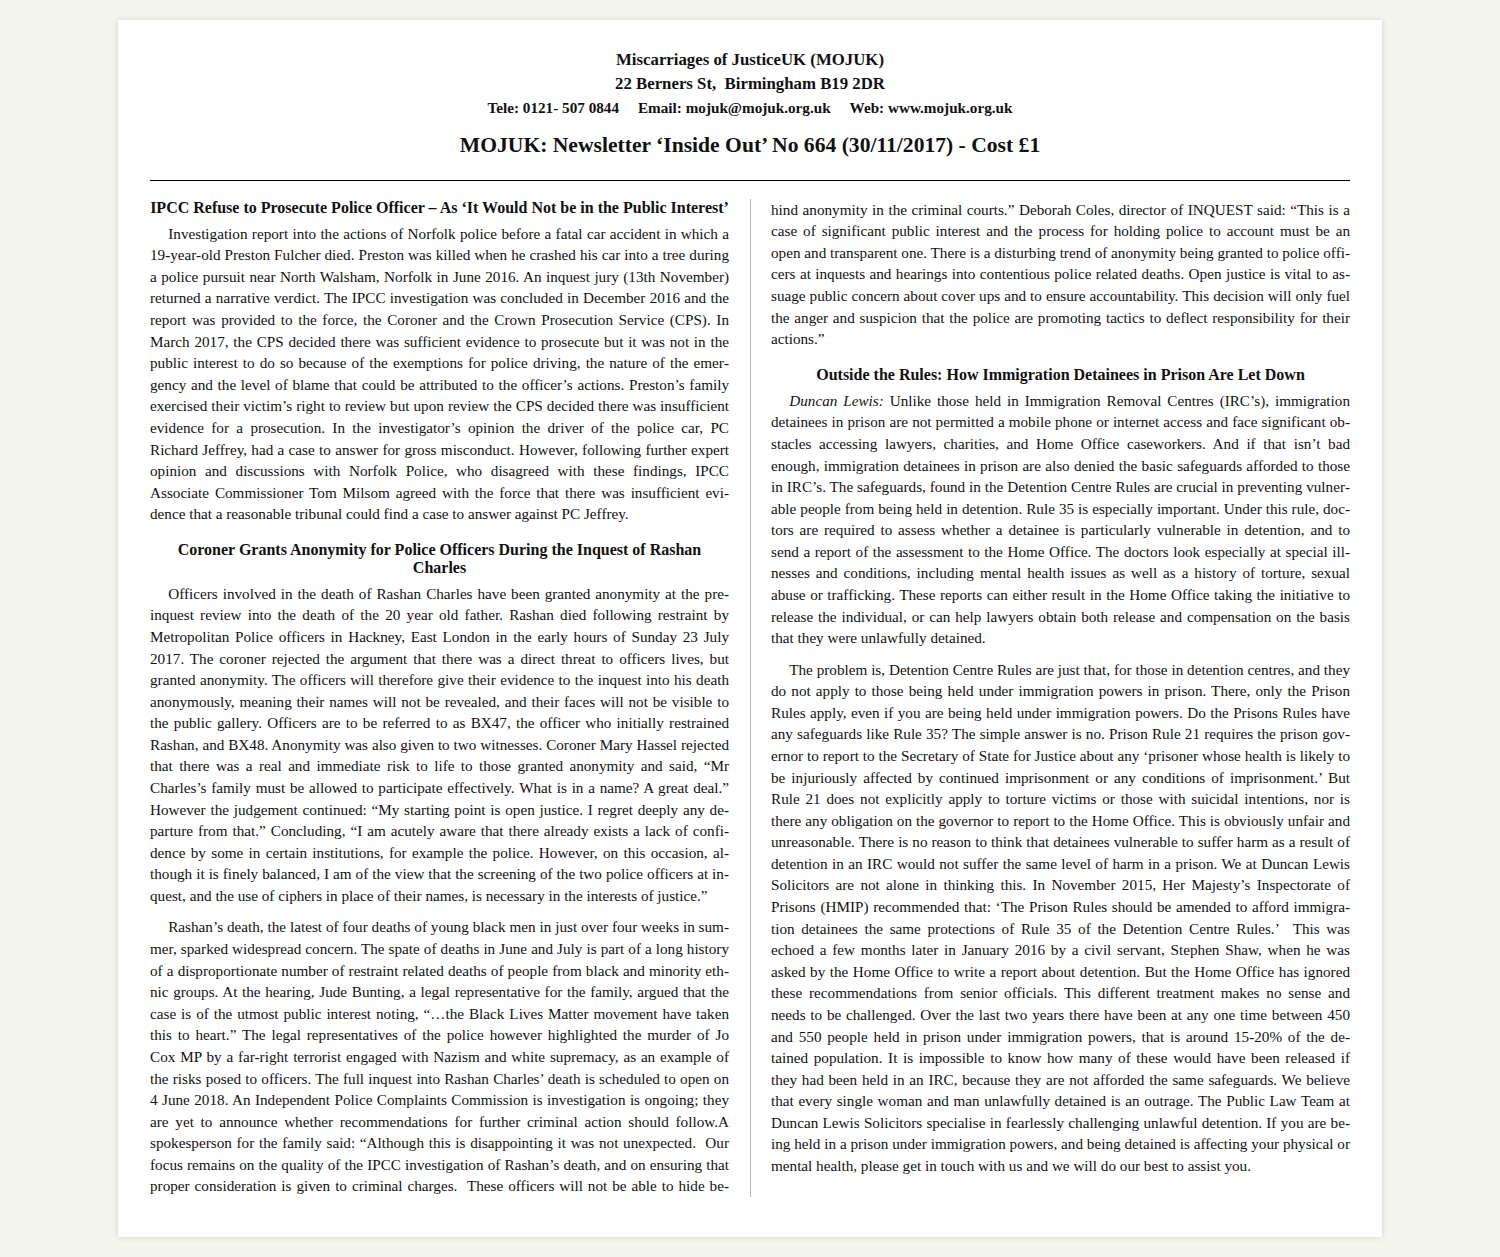Miscarriages of JusticeUK (MOJUK)
22 Berners St, Birmingham B19 2DR
Tele: 0121- 507 0844 Email: mojuk@mojuk.org.uk Web: www.mojuk.org.uk
MOJUK: Newsletter ‘Inside Out’ No 664 (30/11/2017) - Cost £1
IPCC Refuse to Prosecute Police Officer – As ‘It Would Not be in the Public Interest’
Investigation report into the actions of Norfolk police before a fatal car accident in which a 19-year-old Preston Fulcher died. Preston was killed when he crashed his car into a tree during a police pursuit near North Walsham, Norfolk in June 2016. An inquest jury (13th November) returned a narrative verdict. The IPCC investigation was concluded in December 2016 and the report was provided to the force, the Coroner and the Crown Prosecution Service (CPS). In March 2017, the CPS decided there was sufficient evidence to prosecute but it was not in the public interest to do so because of the exemptions for police driving, the nature of the emergency and the level of blame that could be attributed to the officer’s actions. Preston’s family exercised their victim’s right to review but upon review the CPS decided there was insufficient evidence for a prosecution. In the investigator’s opinion the driver of the police car, PC Richard Jeffrey, had a case to answer for gross misconduct. However, following further expert opinion and discussions with Norfolk Police, who disagreed with these findings, IPCC Associate Commissioner Tom Milsom agreed with the force that there was insufficient evidence that a reasonable tribunal could find a case to answer against PC Jeffrey.
Coroner Grants Anonymity for Police Officers During the Inquest of Rashan Charles
Officers involved in the death of Rashan Charles have been granted anonymity at the pre-inquest review into the death of the 20 year old father. Rashan died following restraint by Metropolitan Police officers in Hackney, East London in the early hours of Sunday 23 July 2017. The coroner rejected the argument that there was a direct threat to officers lives, but granted anonymity. The officers will therefore give their evidence to the inquest into his death anonymously, meaning their names will not be revealed, and their faces will not be visible to the public gallery. Officers are to be referred to as BX47, the officer who initially restrained Rashan, and BX48. Anonymity was also given to two witnesses. Coroner Mary Hassel rejected that there was a real and immediate risk to life to those granted anonymity and said, “Mr Charles’s family must be allowed to participate effectively. What is in a name? A great deal.” However the judgement continued: “My starting point is open justice. I regret deeply any departure from that.” Concluding, “I am acutely aware that there already exists a lack of confidence by some in certain institutions, for example the police. However, on this occasion, although it is finely balanced, I am of the view that the screening of the two police officers at inquest, and the use of ciphers in place of their names, is necessary in the interests of justice.”
Rashan’s death, the latest of four deaths of young black men in just over four weeks in summer, sparked widespread concern. The spate of deaths in June and July is part of a long history of a disproportionate number of restraint related deaths of people from black and minority ethnic groups. At the hearing, Jude Bunting, a legal representative for the family, argued that the case is of the utmost public interest noting, “…the Black Lives Matter movement have taken this to heart.” The legal representatives of the police however highlighted the murder of Jo Cox MP by a far-right terrorist engaged with Nazism and white supremacy, as an example of the risks posed to officers. The full inquest into Rashan Charles’ death is scheduled to open on 4 June 2018. An Independent Police Complaints Commission is investigation is ongoing; they are yet to announce whether recommendations for further criminal action should follow.A spokesperson for the family said: “Although this is disappointing it was not unexpected. Our focus remains on the quality of the IPCC investigation of Rashan’s death, and on ensuring that proper consideration is given to criminal charges. These officers will not be able to hide behind anonymity in the criminal courts.” Deborah Coles, director of INQUEST said: “This is a case of significant public interest and the process for holding police to account must be an open and transparent one. There is a disturbing trend of anonymity being granted to police officers at inquests and hearings into contentious police related deaths. Open justice is vital to assuage public concern about cover ups and to ensure accountability. This decision will only fuel the anger and suspicion that the police are promoting tactics to deflect responsibility for their actions.”
Outside the Rules: How Immigration Detainees in Prison Are Let Down
Duncan Lewis: Unlike those held in Immigration Removal Centres (IRC’s), immigration detainees in prison are not permitted a mobile phone or internet access and face significant obstacles accessing lawyers, charities, and Home Office caseworkers. And if that isn’t bad enough, immigration detainees in prison are also denied the basic safeguards afforded to those in IRC’s. The safeguards, found in the Detention Centre Rules are crucial in preventing vulnerable people from being held in detention. Rule 35 is especially important. Under this rule, doctors are required to assess whether a detainee is particularly vulnerable in detention, and to send a report of the assessment to the Home Office. The doctors look especially at special illnesses and conditions, including mental health issues as well as a history of torture, sexual abuse or trafficking. These reports can either result in the Home Office taking the initiative to release the individual, or can help lawyers obtain both release and compensation on the basis that they were unlawfully detained.
The problem is, Detention Centre Rules are just that, for those in detention centres, and they do not apply to those being held under immigration powers in prison. There, only the Prison Rules apply, even if you are being held under immigration powers. Do the Prisons Rules have any safeguards like Rule 35? The simple answer is no. Prison Rule 21 requires the prison governor to report to the Secretary of State for Justice about any ‘prisoner whose health is likely to be injuriously affected by continued imprisonment or any conditions of imprisonment.’ But Rule 21 does not explicitly apply to torture victims or those with suicidal intentions, nor is there any obligation on the governor to report to the Home Office. This is obviously unfair and unreasonable. There is no reason to think that detainees vulnerable to suffer harm as a result of detention in an IRC would not suffer the same level of harm in a prison. We at Duncan Lewis Solicitors are not alone in thinking this. In November 2015, Her Majesty’s Inspectorate of Prisons (HMIP) recommended that: ‘The Prison Rules should be amended to afford immigration detainees the same protections of Rule 35 of the Detention Centre Rules.’ This was echoed a few months later in January 2016 by a civil servant, Stephen Shaw, when he was asked by the Home Office to write a report about detention. But the Home Office has ignored these recommendations from senior officials. This different treatment makes no sense and needs to be challenged. Over the last two years there have been at any one time between 450 and 550 people held in prison under immigration powers, that is around 15-20% of the detained population. It is impossible to know how many of these would have been released if they had been held in an IRC, because they are not afforded the same safeguards. We believe that every single woman and man unlawfully detained is an outrage. The Public Law Team at Duncan Lewis Solicitors specialise in fearlessly challenging unlawful detention. If you are being held in a prison under immigration powers, and being detained is affecting your physical or mental health, please get in touch with us and we will do our best to assist you.